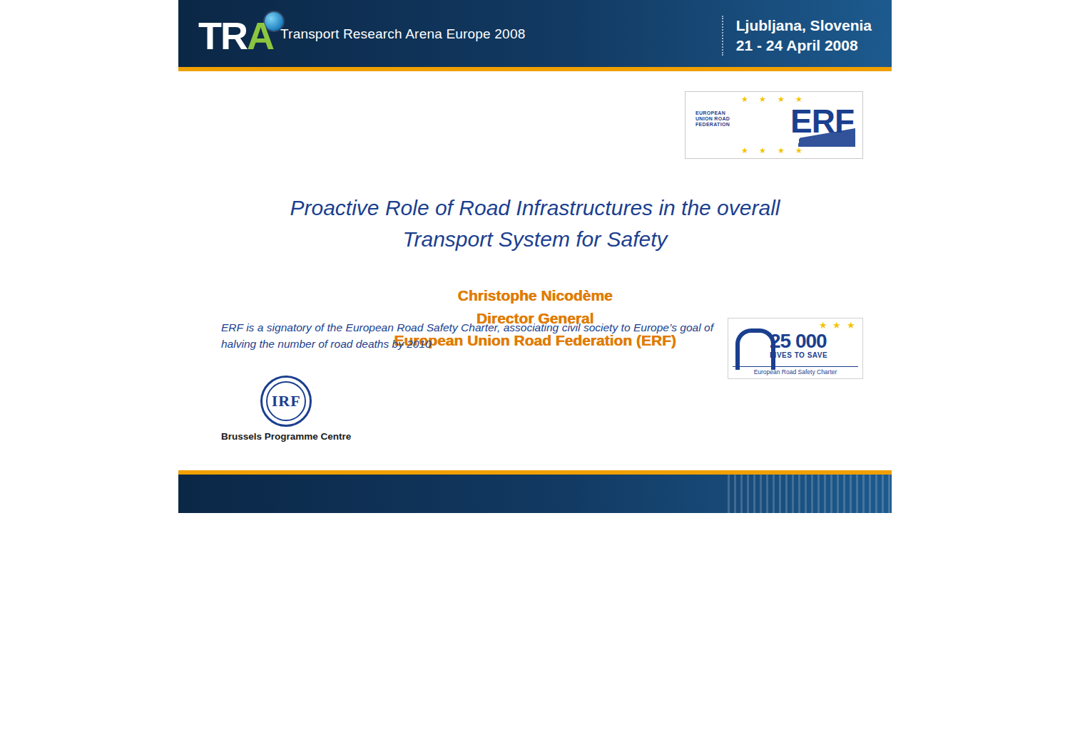TRA
Transport Research Arena Europe 2008
Ljubljana, Slovenia
21 - 24 April 2008
★ ★ ★ ★
EUROPEAN
UNION ROAD
FEDERATION
ERF
★ ★ ★ ★
Proactive Role of Road Infrastructures in the overall
Transport System for Safety
Christophe Nicodème
Director General
European Union Road Federation (ERF)
ERF is a signatory of the European Road Safety Charter, associating civil society to Europe’s goal of halving the number of road deaths by 2010
★ ★ ★
25 000
LIVES TO SAVE
European Road Safety Charter
IRF
Brussels Programme Centre